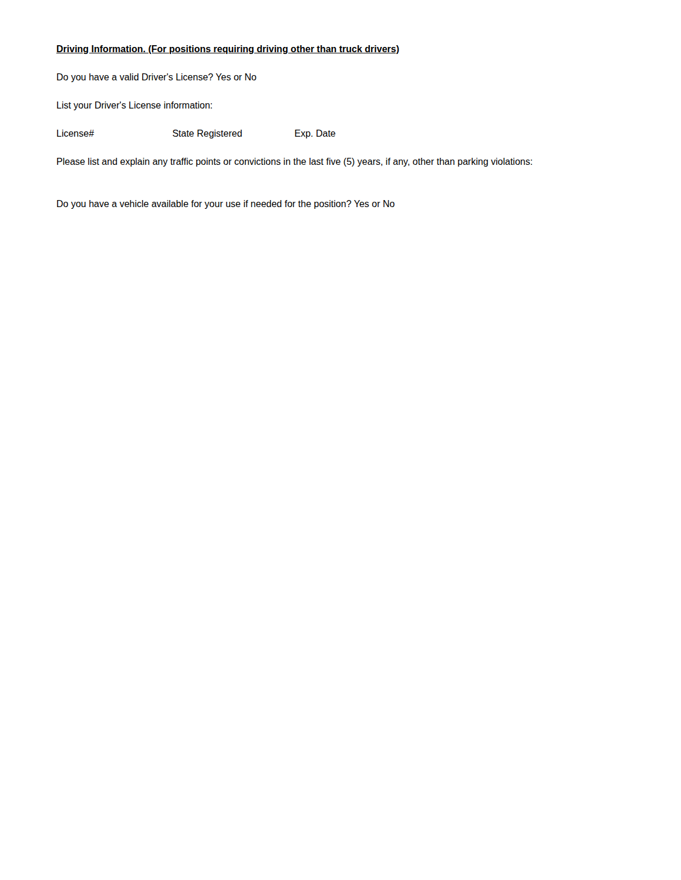Driving Information. (For positions requiring driving other than truck drivers)
Do you have a valid Driver's License? Yes or No
List your Driver's License information:
License# State Registered Exp. Date
Please list and explain any traffic points or convictions in the last five (5) years, if any, other than parking violations:
Do you have a vehicle available for your use if needed for the position? Yes or No